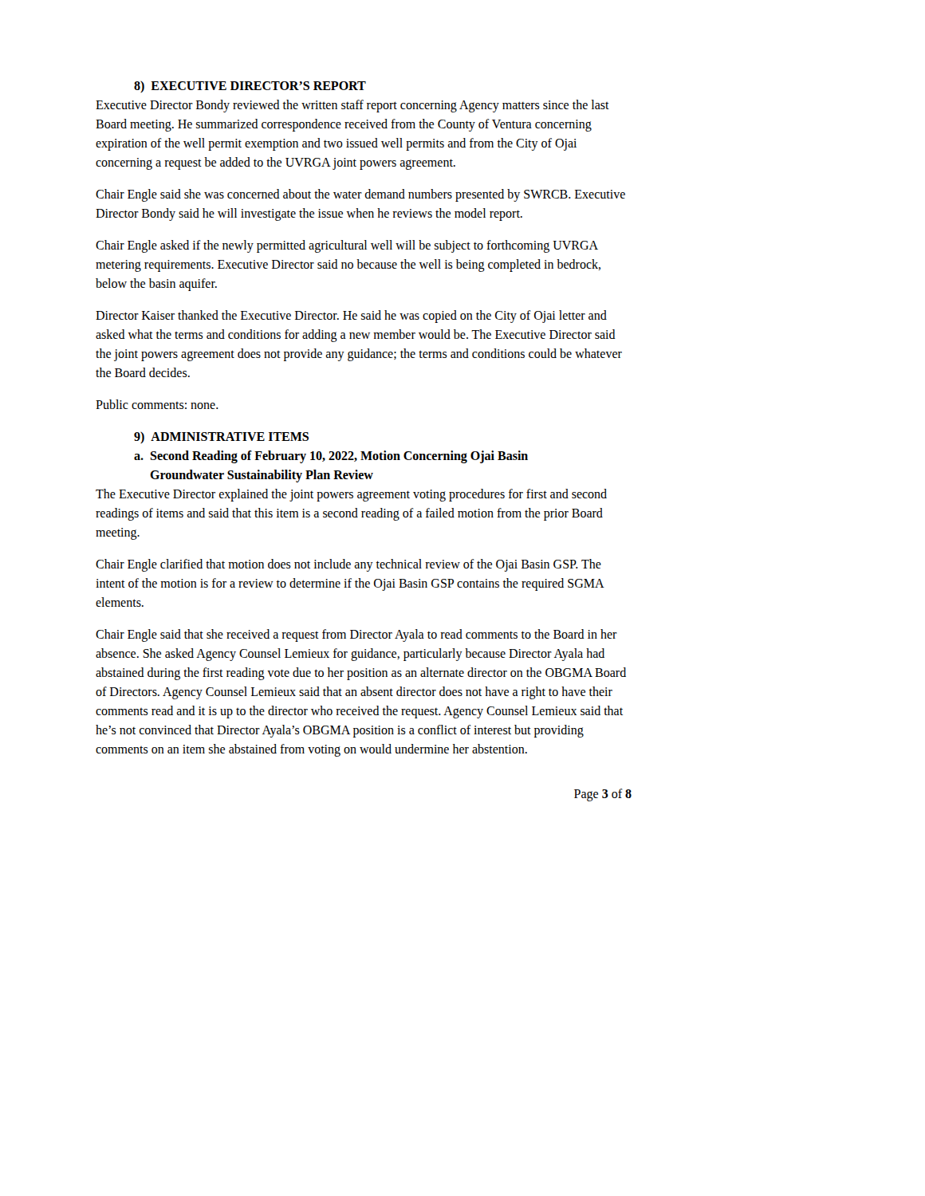8) EXECUTIVE DIRECTOR’S REPORT
Executive Director Bondy reviewed the written staff report concerning Agency matters since the last Board meeting. He summarized correspondence received from the County of Ventura concerning expiration of the well permit exemption and two issued well permits and from the City of Ojai concerning a request be added to the UVRGA joint powers agreement.
Chair Engle said she was concerned about the water demand numbers presented by SWRCB. Executive Director Bondy said he will investigate the issue when he reviews the model report.
Chair Engle asked if the newly permitted agricultural well will be subject to forthcoming UVRGA metering requirements. Executive Director said no because the well is being completed in bedrock, below the basin aquifer.
Director Kaiser thanked the Executive Director. He said he was copied on the City of Ojai letter and asked what the terms and conditions for adding a new member would be. The Executive Director said the joint powers agreement does not provide any guidance; the terms and conditions could be whatever the Board decides.
Public comments: none.
9) ADMINISTRATIVE ITEMS
a. Second Reading of February 10, 2022, Motion Concerning Ojai Basin
Groundwater Sustainability Plan Review
The Executive Director explained the joint powers agreement voting procedures for first and second readings of items and said that this item is a second reading of a failed motion from the prior Board meeting.
Chair Engle clarified that motion does not include any technical review of the Ojai Basin GSP. The intent of the motion is for a review to determine if the Ojai Basin GSP contains the required SGMA elements.
Chair Engle said that she received a request from Director Ayala to read comments to the Board in her absence. She asked Agency Counsel Lemieux for guidance, particularly because Director Ayala had abstained during the first reading vote due to her position as an alternate director on the OBGMA Board of Directors. Agency Counsel Lemieux said that an absent director does not have a right to have their comments read and it is up to the director who received the request. Agency Counsel Lemieux said that he’s not convinced that Director Ayala’s OBGMA position is a conflict of interest but providing comments on an item she abstained from voting on would undermine her abstention.
Page 3 of 8